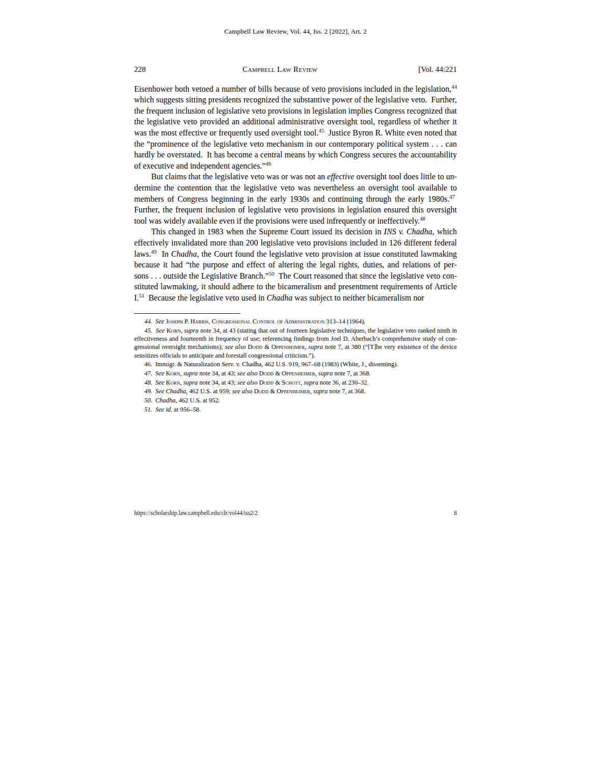Campbell Law Review, Vol. 44, Iss. 2 [2022], Art. 2
228 Campbell Law Review [Vol. 44:221
Eisenhower both vetoed a number of bills because of veto provisions included in the legislation,44 which suggests sitting presidents recognized the substantive power of the legislative veto. Further, the frequent inclusion of legislative veto provisions in legislation implies Congress recognized that the legislative veto provided an additional administrative oversight tool, regardless of whether it was the most effective or frequently used oversight tool.45 Justice Byron R. White even noted that the “prominence of the legislative veto mechanism in our contemporary political system . . . can hardly be overstated. It has become a central means by which Congress secures the accountability of executive and independent agencies.”46
But claims that the legislative veto was or was not an effective oversight tool does little to undermine the contention that the legislative veto was nevertheless an oversight tool available to members of Congress beginning in the early 1930s and continuing through the early 1980s.47 Further, the frequent inclusion of legislative veto provisions in legislation ensured this oversight tool was widely available even if the provisions were used infrequently or ineffectively.48
This changed in 1983 when the Supreme Court issued its decision in INS v. Chadha, which effectively invalidated more than 200 legislative veto provisions included in 126 different federal laws.49 In Chadha, the Court found the legislative veto provision at issue constituted lawmaking because it had “the purpose and effect of altering the legal rights, duties, and relations of persons . . . outside the Legislative Branch.”50 The Court reasoned that since the legislative veto constituted lawmaking, it should adhere to the bicameralism and presentment requirements of Article I.51 Because the legislative veto used in Chadha was subject to neither bicameralism nor
44. See Joseph P. Harris, Congressional Control of Administration 313–14 (1964).
45. See Korn, supra note 34, at 43 (stating that out of fourteen legislative techniques, the legislative veto ranked ninth in effectiveness and fourteenth in frequency of use; referencing findings from Joel D. Aberbach’s comprehensive study of congressional oversight mechanisms); see also Dodd & Oppenheimer, supra note 7, at 380 (“[T]he very existence of the device sensitizes officials to anticipate and forestall congressional criticism.”).
46. Immigr. & Naturalization Serv. v. Chadha, 462 U.S. 919, 967–68 (1983) (White, J., dissenting).
47. See Korn, supra note 34, at 43; see also Dodd & Oppenheimer, supra note 7, at 368.
48. See Korn, supra note 34, at 43; see also Dodd & Schott, supra note 36, at 230–32.
49. See Chadha, 462 U.S. at 959; see also Dodd & Oppenheimer, supra note 7, at 368.
50. Chadha, 462 U.S. at 952.
51. See id. at 956–58.
https://scholarship.law.campbell.edu/clr/vol44/iss2/2 8